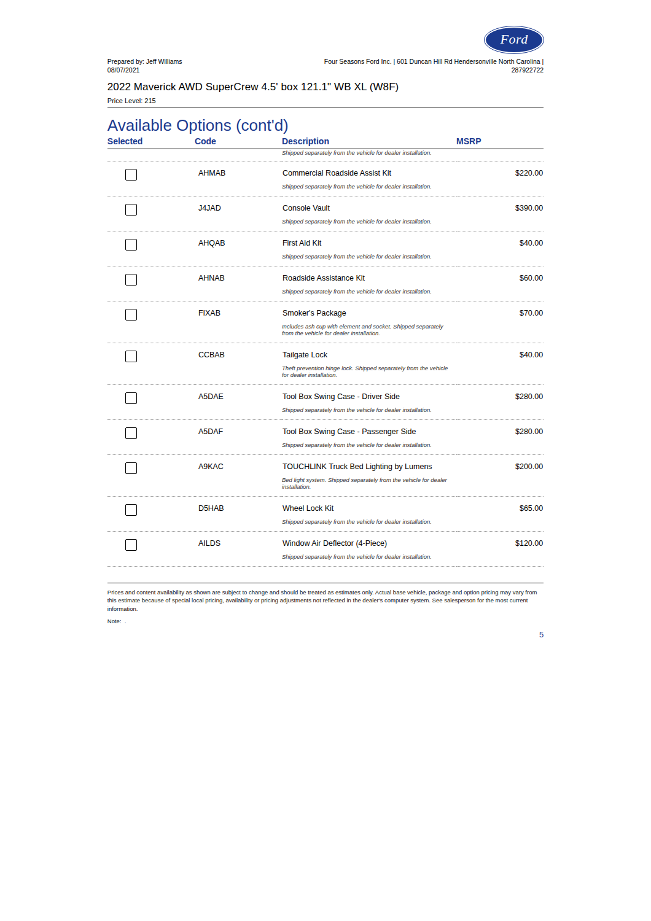Ford
Prepared by: Jeff Williams
08/07/2021
Four Seasons Ford Inc. | 601 Duncan Hill Rd Hendersonville North Carolina |
287922722
2022 Maverick AWD SuperCrew 4.5' box 121.1" WB XL (W8F)
Price Level: 215
Available Options (cont'd)
| Selected | Code | Description | MSRP |
| --- | --- | --- | --- |
| | | Shipped separately from the vehicle for dealer installation. | |
| | AHMAB | Commercial Roadside Assist Kit | $220.00 |
| | | Shipped separately from the vehicle for dealer installation. | |
| | J4JAD | Console Vault | $390.00 |
| | | Shipped separately from the vehicle for dealer installation. | |
| | AHQAB | First Aid Kit | $40.00 |
| | | Shipped separately from the vehicle for dealer installation. | |
| | AHNAB | Roadside Assistance Kit | $60.00 |
| | | Shipped separately from the vehicle for dealer installation. | |
| | FIXAB | Smoker's Package | $70.00 |
| | | Includes ash cup with element and socket. Shipped separately from the vehicle for dealer installation. | |
| | CCBAB | Tailgate Lock | $40.00 |
| | | Theft prevention hinge lock. Shipped separately from the vehicle for dealer installation. | |
| | A5DAE | Tool Box Swing Case - Driver Side | $280.00 |
| | | Shipped separately from the vehicle for dealer installation. | |
| | A5DAF | Tool Box Swing Case - Passenger Side | $280.00 |
| | | Shipped separately from the vehicle for dealer installation. | |
| | A9KAC | TOUCHLINK Truck Bed Lighting by Lumens | $200.00 |
| | | Bed light system. Shipped separately from the vehicle for dealer installation. | |
| | D5HAB | Wheel Lock Kit | $65.00 |
| | | Shipped separately from the vehicle for dealer installation. | |
| | AILDS | Window Air Deflector (4-Piece) | $120.00 |
| | | Shipped separately from the vehicle for dealer installation. | |
Prices and content availability as shown are subject to change and should be treated as estimates only. Actual base vehicle, package and option pricing may vary from this estimate because of special local pricing, availability or pricing adjustments not reflected in the dealer's computer system. See salesperson for the most current information.
Note: .
5